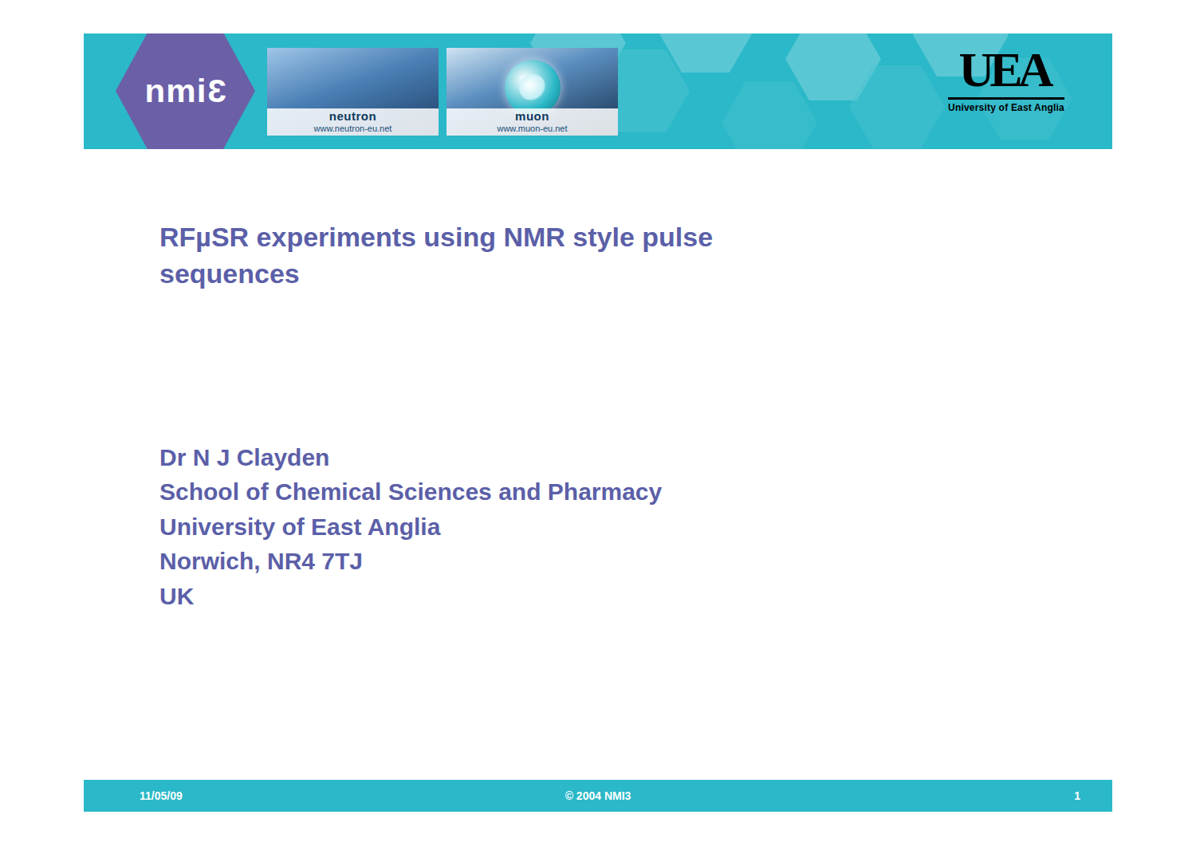nmi3
neutronwww.neutron-eu.net
muonwww.muon-eu.net
UEA
University of East Anglia
RFµSR experiments using NMR style pulse
sequences
Dr N J Clayden
School of Chemical Sciences and Pharmacy
University of East Anglia
Norwich, NR4 7TJ
UK
11/05/09 © 2004 NMI3 1